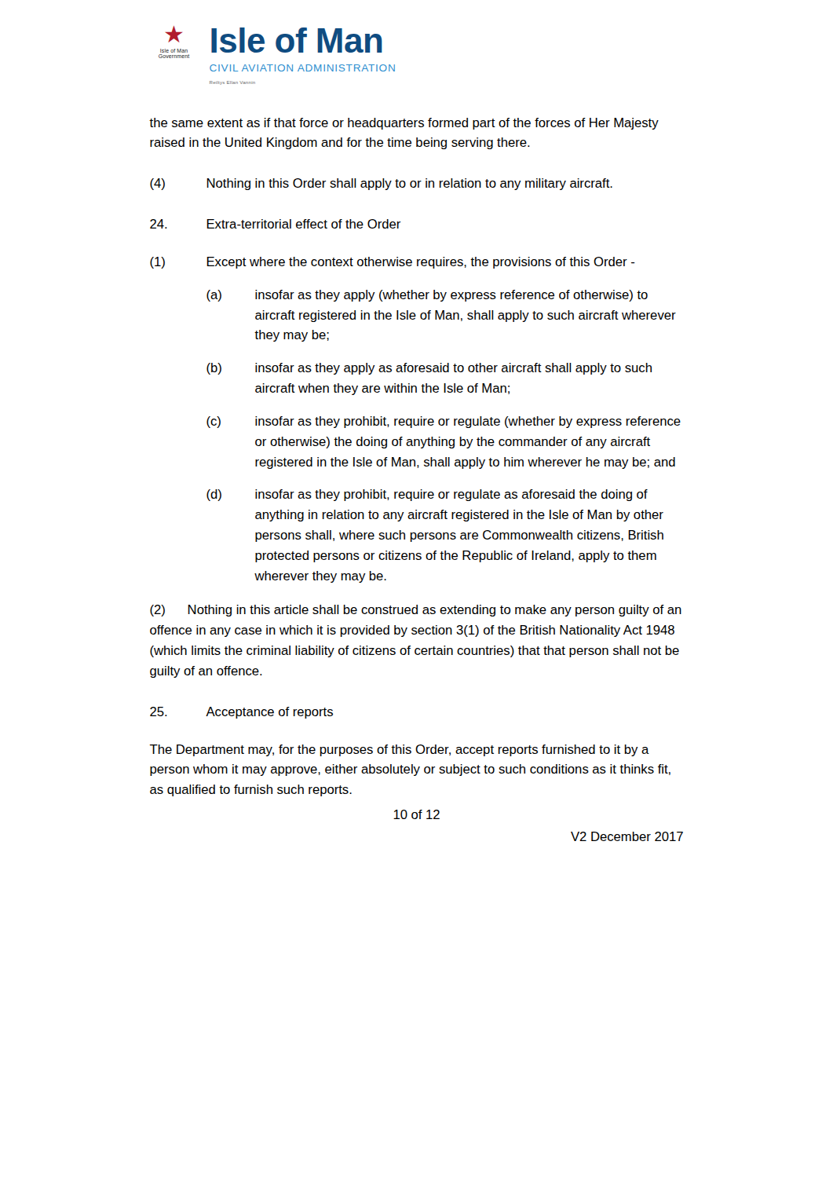★ Isle of Man
Government
Isle of Man CIVIL AVIATION ADMINISTRATION Reiltys Ellan Vannin
the same extent as if that force or headquarters formed part of the forces of Her Majesty raised in the United Kingdom and for the time being serving there.
(4) Nothing in this Order shall apply to or in relation to any military aircraft.
24. Extra-territorial effect of the Order
(1) Except where the context otherwise requires, the provisions of this Order -
(a) insofar as they apply (whether by express reference of otherwise) to aircraft registered in the Isle of Man, shall apply to such aircraft wherever they may be;
(b) insofar as they apply as aforesaid to other aircraft shall apply to such aircraft when they are within the Isle of Man;
(c) insofar as they prohibit, require or regulate (whether by express reference or otherwise) the doing of anything by the commander of any aircraft registered in the Isle of Man, shall apply to him wherever he may be; and
(d) insofar as they prohibit, require or regulate as aforesaid the doing of anything in relation to any aircraft registered in the Isle of Man by other persons shall, where such persons are Commonwealth citizens, British protected persons or citizens of the Republic of Ireland, apply to them wherever they may be.
(2) Nothing in this article shall be construed as extending to make any person guilty of an offence in any case in which it is provided by section 3(1) of the British Nationality Act 1948 (which limits the criminal liability of citizens of certain countries) that that person shall not be guilty of an offence.
25. Acceptance of reports
The Department may, for the purposes of this Order, accept reports furnished to it by a person whom it may approve, either absolutely or subject to such conditions as it thinks fit, as qualified to furnish such reports.
10 of 12
V2 December 2017